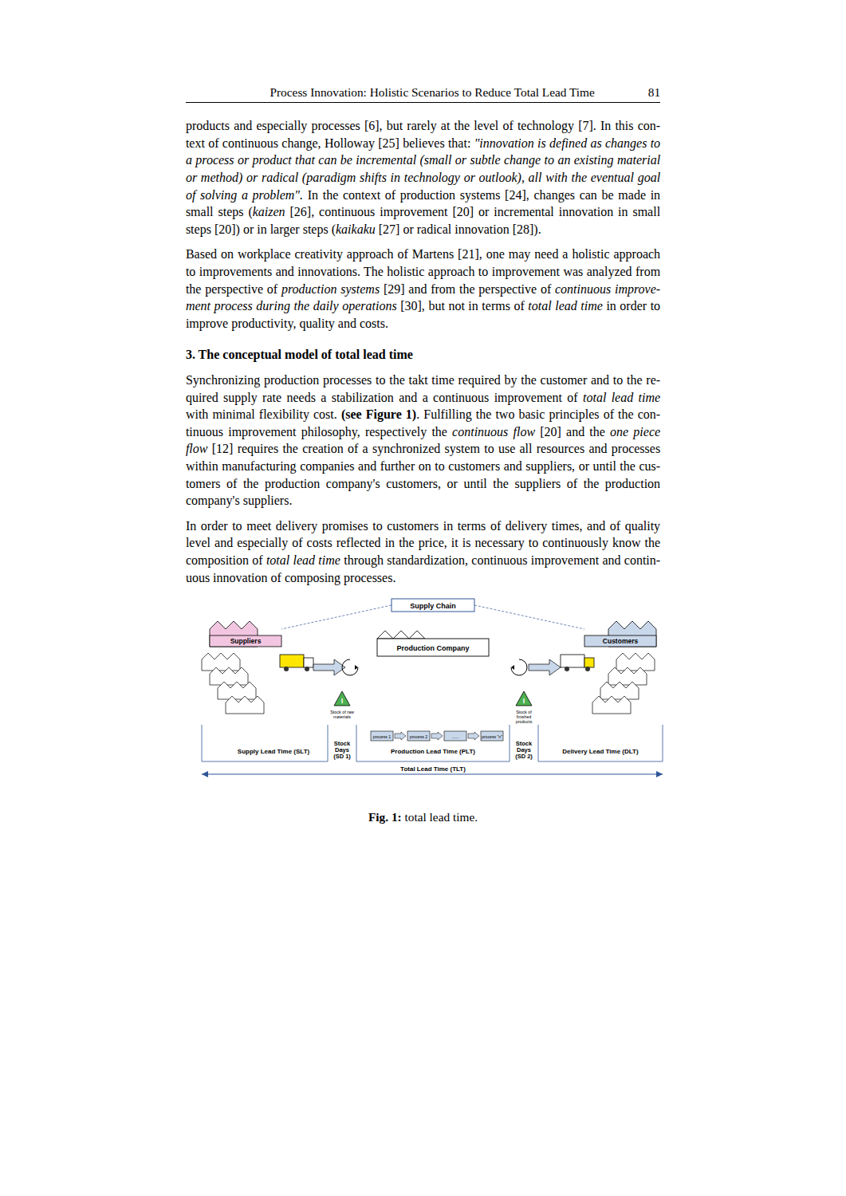Process Innovation: Holistic Scenarios to Reduce Total Lead Time 81
products and especially processes [6], but rarely at the level of technology [7]. In this context of continuous change, Holloway [25] believes that: "innovation is defined as changes to a process or product that can be incremental (small or subtle change to an existing material or method) or radical (paradigm shifts in technology or outlook), all with the eventual goal of solving a problem". In the context of production systems [24], changes can be made in small steps (kaizen [26], continuous improvement [20] or incremental innovation in small steps [20]) or in larger steps (kaikaku [27] or radical innovation [28]).
Based on workplace creativity approach of Martens [21], one may need a holistic approach to improvements and innovations. The holistic approach to improvement was analyzed from the perspective of production systems [29] and from the perspective of continuous improvement process during the daily operations [30], but not in terms of total lead time in order to improve productivity, quality and costs.
3. The conceptual model of total lead time
Synchronizing production processes to the takt time required by the customer and to the required supply rate needs a stabilization and a continuous improvement of total lead time with minimal flexibility cost. (see Figure 1). Fulfilling the two basic principles of the continuous improvement philosophy, respectively the continuous flow [20] and the one piece flow [12] requires the creation of a synchronized system to use all resources and processes within manufacturing companies and further on to customers and suppliers, or until the customers of the production company's customers, or until the suppliers of the production company's suppliers.
In order to meet delivery promises to customers in terms of delivery times, and of quality level and especially of costs reflected in the price, it is necessary to continuously know the composition of total lead time through standardization, continuous improvement and continuous innovation of composing processes.
Supply Chain Suppliers Customers Production Company I Stock of raw materials I Stock of finished products process 1 process 2 ...... process "n" Supply Lead Time (SLT) Stock Days (SD 1) Production Lead Time (PLT) Stock Days (SD 2) Delivery Lead Time (DLT) Total Lead Time (TLT)
Fig. 1: total lead time.